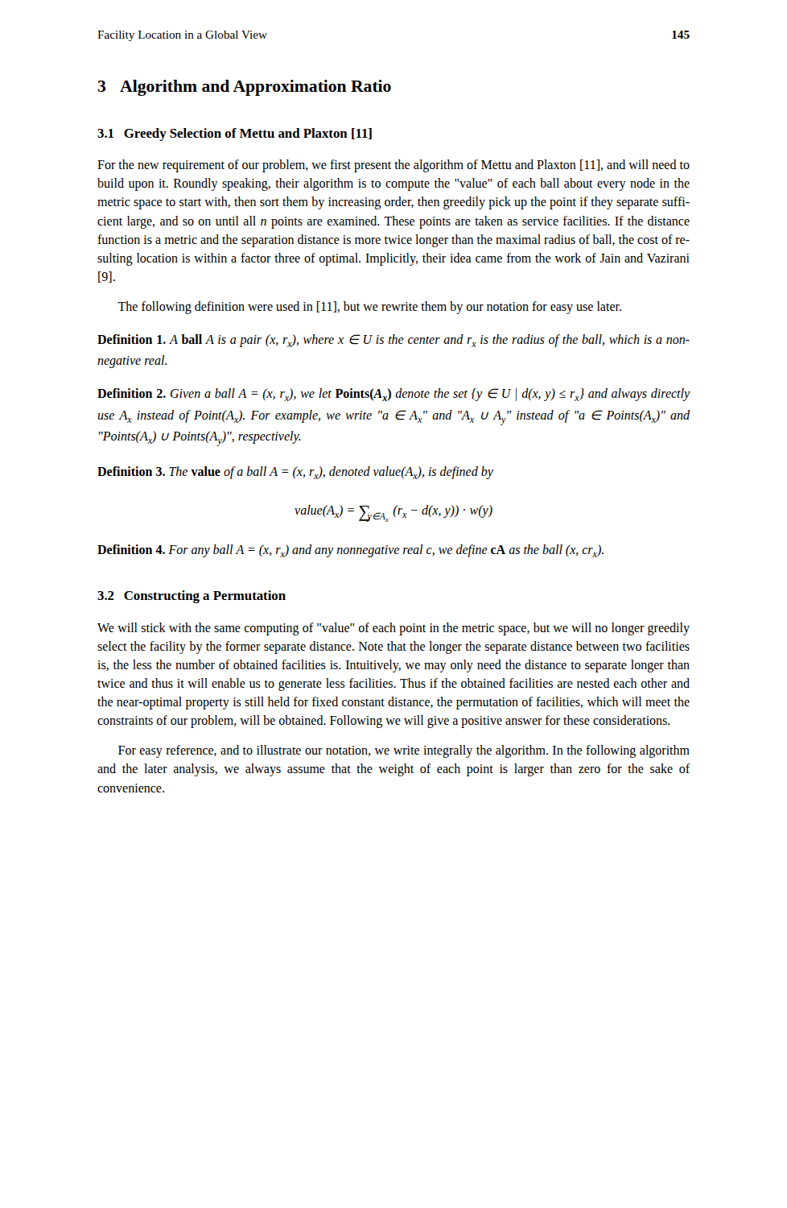Facility Location in a Global View 145
3 Algorithm and Approximation Ratio
3.1 Greedy Selection of Mettu and Plaxton [11]
For the new requirement of our problem, we first present the algorithm of Mettu and Plaxton [11], and will need to build upon it. Roundly speaking, their algorithm is to compute the "value" of each ball about every node in the metric space to start with, then sort them by increasing order, then greedily pick up the point if they separate sufficient large, and so on until all n points are examined. These points are taken as service facilities. If the distance function is a metric and the separation distance is more twice longer than the maximal radius of ball, the cost of resulting location is within a factor three of optimal. Implicitly, their idea came from the work of Jain and Vazirani [9].
The following definition were used in [11], but we rewrite them by our notation for easy use later.
Definition 1. A ball A is a pair (x, rx), where x ∈ U is the center and rx is the radius of the ball, which is a nonnegative real.
Definition 2. Given a ball A = (x, rx), we let Points(Ax) denote the set {y ∈ U | d(x, y) ≤ rx} and always directly use Ax instead of Point(Ax). For example, we write "a ∈ Ax" and "Ax ∪ Ay" instead of "a ∈ Points(Ax)" and "Points(Ax) ∪ Points(Ay)", respectively.
Definition 3. The value of a ball A = (x, rx), denoted value(Ax), is defined by
value(Ax) = ∑y∈Ax (rx − d(x, y)) · w(y)
Definition 4. For any ball A = (x, rx) and any nonnegative real c, we define cA as the ball (x, crx).
3.2 Constructing a Permutation
We will stick with the same computing of "value" of each point in the metric space, but we will no longer greedily select the facility by the former separate distance. Note that the longer the separate distance between two facilities is, the less the number of obtained facilities is. Intuitively, we may only need the distance to separate longer than twice and thus it will enable us to generate less facilities. Thus if the obtained facilities are nested each other and the near-optimal property is still held for fixed constant distance, the permutation of facilities, which will meet the constraints of our problem, will be obtained. Following we will give a positive answer for these considerations.
For easy reference, and to illustrate our notation, we write integrally the algorithm. In the following algorithm and the later analysis, we always assume that the weight of each point is larger than zero for the sake of convenience.